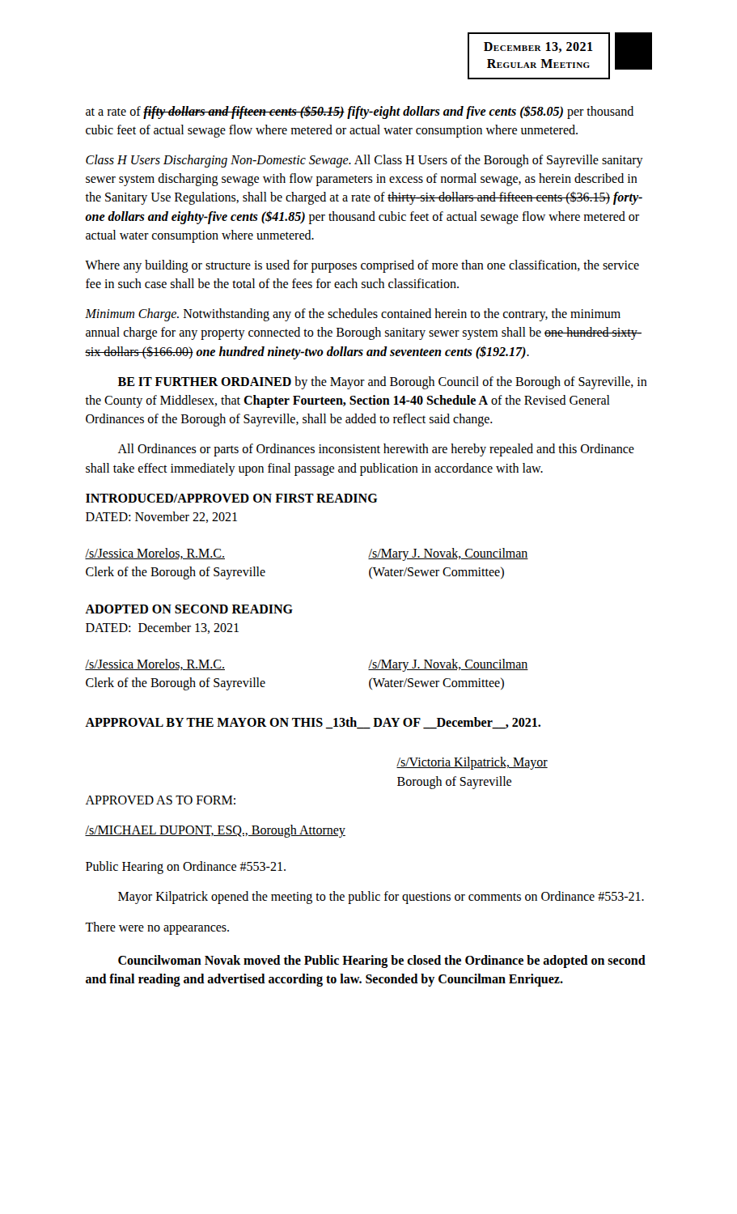December 13, 2021
Regular Meeting
at a rate of fifty dollars and fifteen cents ($50.15) fifty-eight dollars and five cents ($58.05) per thousand cubic feet of actual sewage flow where metered or actual water consumption where unmetered.
Class H Users Discharging Non-Domestic Sewage. All Class H Users of the Borough of Sayreville sanitary sewer system discharging sewage with flow parameters in excess of normal sewage, as herein described in the Sanitary Use Regulations, shall be charged at a rate of thirty-six dollars and fifteen cents ($36.15) forty-one dollars and eighty-five cents ($41.85) per thousand cubic feet of actual sewage flow where metered or actual water consumption where unmetered.
Where any building or structure is used for purposes comprised of more than one classification, the service fee in such case shall be the total of the fees for each such classification.
Minimum Charge. Notwithstanding any of the schedules contained herein to the contrary, the minimum annual charge for any property connected to the Borough sanitary sewer system shall be one hundred sixty-six dollars ($166.00) one hundred ninety-two dollars and seventeen cents ($192.17).
BE IT FURTHER ORDAINED by the Mayor and Borough Council of the Borough of Sayreville, in the County of Middlesex, that Chapter Fourteen, Section 14-40 Schedule A of the Revised General Ordinances of the Borough of Sayreville, shall be added to reflect said change.
All Ordinances or parts of Ordinances inconsistent herewith are hereby repealed and this Ordinance shall take effect immediately upon final passage and publication in accordance with law.
INTRODUCED/APPROVED ON FIRST READING
DATED: November 22, 2021
| /s/Jessica Morelos, R.M.C. Clerk of the Borough of Sayreville | /s/Mary J. Novak, Councilman (Water/Sewer Committee) |
ADOPTED ON SECOND READING
DATED: December 13, 2021
| /s/Jessica Morelos, R.M.C. Clerk of the Borough of Sayreville | /s/Mary J. Novak, Councilman (Water/Sewer Committee) |
APPPROVAL BY THE MAYOR ON THIS _13th__ DAY OF __December__, 2021.
/s/Victoria Kilpatrick, Mayor
Borough of Sayreville
APPROVED AS TO FORM:
/s/MICHAEL DUPONT, ESQ., Borough Attorney
Public Hearing on Ordinance #553-21.
Mayor Kilpatrick opened the meeting to the public for questions or comments on Ordinance #553-21.
There were no appearances.
Councilwoman Novak moved the Public Hearing be closed the Ordinance be adopted on second and final reading and advertised according to law. Seconded by Councilman Enriquez.